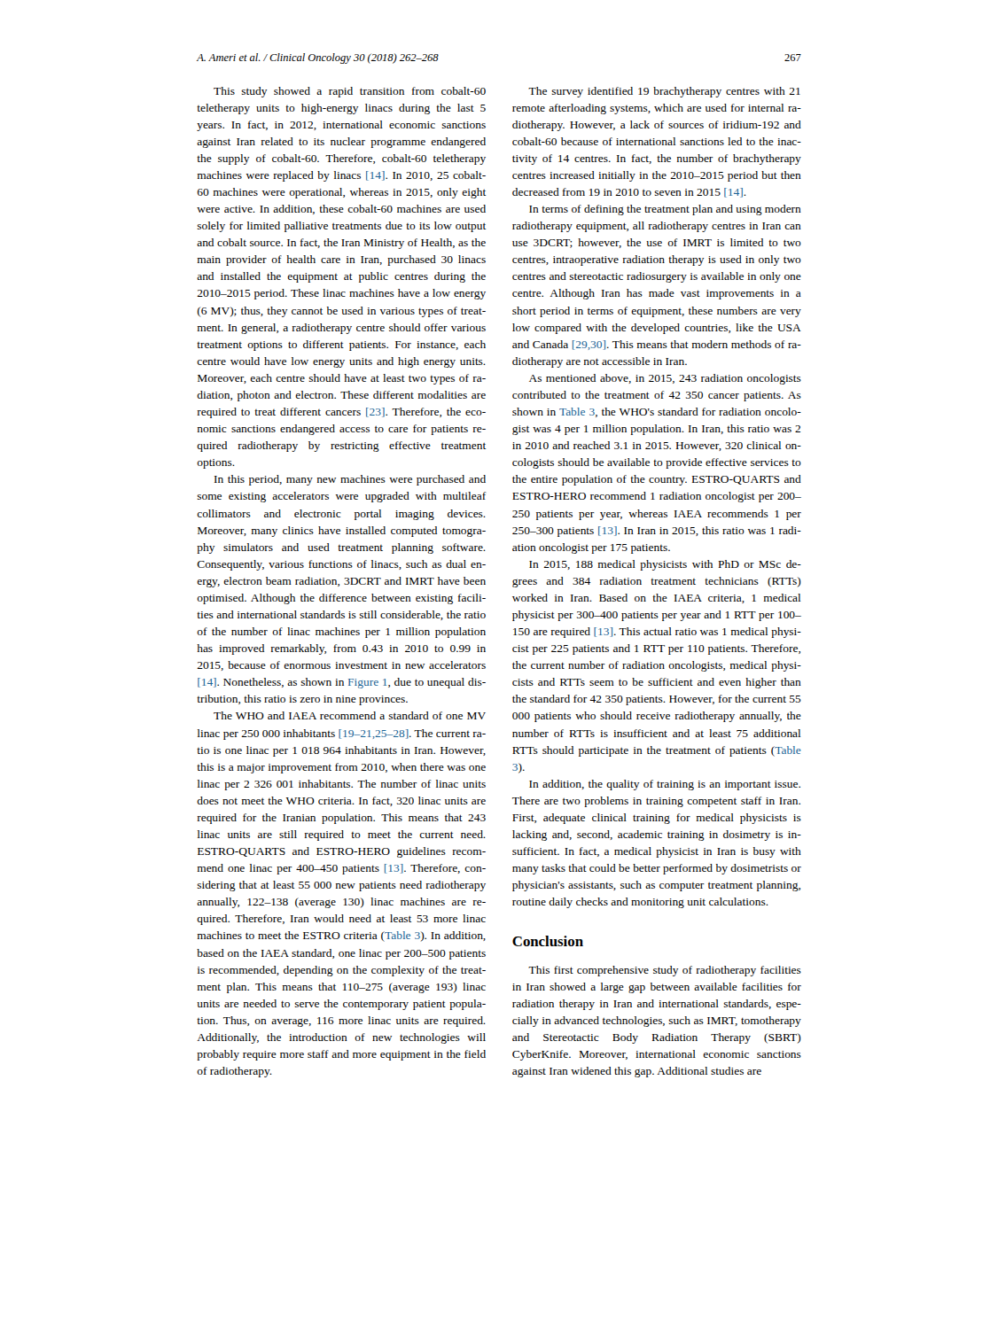A. Ameri et al. / Clinical Oncology 30 (2018) 262–268 267
This study showed a rapid transition from cobalt-60 teletherapy units to high-energy linacs during the last 5 years. In fact, in 2012, international economic sanctions against Iran related to its nuclear programme endangered the supply of cobalt-60. Therefore, cobalt-60 teletherapy machines were replaced by linacs [14]. In 2010, 25 cobalt-60 machines were operational, whereas in 2015, only eight were active. In addition, these cobalt-60 machines are used solely for limited palliative treatments due to its low output and cobalt source. In fact, the Iran Ministry of Health, as the main provider of health care in Iran, purchased 30 linacs and installed the equipment at public centres during the 2010–2015 period. These linac machines have a low energy (6 MV); thus, they cannot be used in various types of treatment. In general, a radiotherapy centre should offer various treatment options to different patients. For instance, each centre would have low energy units and high energy units. Moreover, each centre should have at least two types of radiation, photon and electron. These different modalities are required to treat different cancers [23]. Therefore, the economic sanctions endangered access to care for patients required radiotherapy by restricting effective treatment options.
In this period, many new machines were purchased and some existing accelerators were upgraded with multileaf collimators and electronic portal imaging devices. Moreover, many clinics have installed computed tomography simulators and used treatment planning software. Consequently, various functions of linacs, such as dual energy, electron beam radiation, 3DCRT and IMRT have been optimised. Although the difference between existing facilities and international standards is still considerable, the ratio of the number of linac machines per 1 million population has improved remarkably, from 0.43 in 2010 to 0.99 in 2015, because of enormous investment in new accelerators [14]. Nonetheless, as shown in Figure 1, due to unequal distribution, this ratio is zero in nine provinces.
The WHO and IAEA recommend a standard of one MV linac per 250 000 inhabitants [19–21,25–28]. The current ratio is one linac per 1 018 964 inhabitants in Iran. However, this is a major improvement from 2010, when there was one linac per 2 326 001 inhabitants. The number of linac units does not meet the WHO criteria. In fact, 320 linac units are required for the Iranian population. This means that 243 linac units are still required to meet the current need. ESTRO-QUARTS and ESTRO-HERO guidelines recommend one linac per 400–450 patients [13]. Therefore, considering that at least 55 000 new patients need radiotherapy annually, 122–138 (average 130) linac machines are required. Therefore, Iran would need at least 53 more linac machines to meet the ESTRO criteria (Table 3). In addition, based on the IAEA standard, one linac per 200–500 patients is recommended, depending on the complexity of the treatment plan. This means that 110–275 (average 193) linac units are needed to serve the contemporary patient population. Thus, on average, 116 more linac units are required. Additionally, the introduction of new technologies will probably require more staff and more equipment in the field of radiotherapy.
The survey identified 19 brachytherapy centres with 21 remote afterloading systems, which are used for internal radiotherapy. However, a lack of sources of iridium-192 and cobalt-60 because of international sanctions led to the inactivity of 14 centres. In fact, the number of brachytherapy centres increased initially in the 2010–2015 period but then decreased from 19 in 2010 to seven in 2015 [14].
In terms of defining the treatment plan and using modern radiotherapy equipment, all radiotherapy centres in Iran can use 3DCRT; however, the use of IMRT is limited to two centres, intraoperative radiation therapy is used in only two centres and stereotactic radiosurgery is available in only one centre. Although Iran has made vast improvements in a short period in terms of equipment, these numbers are very low compared with the developed countries, like the USA and Canada [29,30]. This means that modern methods of radiotherapy are not accessible in Iran.
As mentioned above, in 2015, 243 radiation oncologists contributed to the treatment of 42 350 cancer patients. As shown in Table 3, the WHO's standard for radiation oncologist was 4 per 1 million population. In Iran, this ratio was 2 in 2010 and reached 3.1 in 2015. However, 320 clinical oncologists should be available to provide effective services to the entire population of the country. ESTRO-QUARTS and ESTRO-HERO recommend 1 radiation oncologist per 200–250 patients per year, whereas IAEA recommends 1 per 250–300 patients [13]. In Iran in 2015, this ratio was 1 radiation oncologist per 175 patients.
In 2015, 188 medical physicists with PhD or MSc degrees and 384 radiation treatment technicians (RTTs) worked in Iran. Based on the IAEA criteria, 1 medical physicist per 300–400 patients per year and 1 RTT per 100–150 are required [13]. This actual ratio was 1 medical physicist per 225 patients and 1 RTT per 110 patients. Therefore, the current number of radiation oncologists, medical physicists and RTTs seem to be sufficient and even higher than the standard for 42 350 patients. However, for the current 55 000 patients who should receive radiotherapy annually, the number of RTTs is insufficient and at least 75 additional RTTs should participate in the treatment of patients (Table 3).
In addition, the quality of training is an important issue. There are two problems in training competent staff in Iran. First, adequate clinical training for medical physicists is lacking and, second, academic training in dosimetry is insufficient. In fact, a medical physicist in Iran is busy with many tasks that could be better performed by dosimetrists or physician's assistants, such as computer treatment planning, routine daily checks and monitoring unit calculations.
Conclusion
This first comprehensive study of radiotherapy facilities in Iran showed a large gap between available facilities for radiation therapy in Iran and international standards, especially in advanced technologies, such as IMRT, tomotherapy and Stereotactic Body Radiation Therapy (SBRT) CyberKnife. Moreover, international economic sanctions against Iran widened this gap. Additional studies are